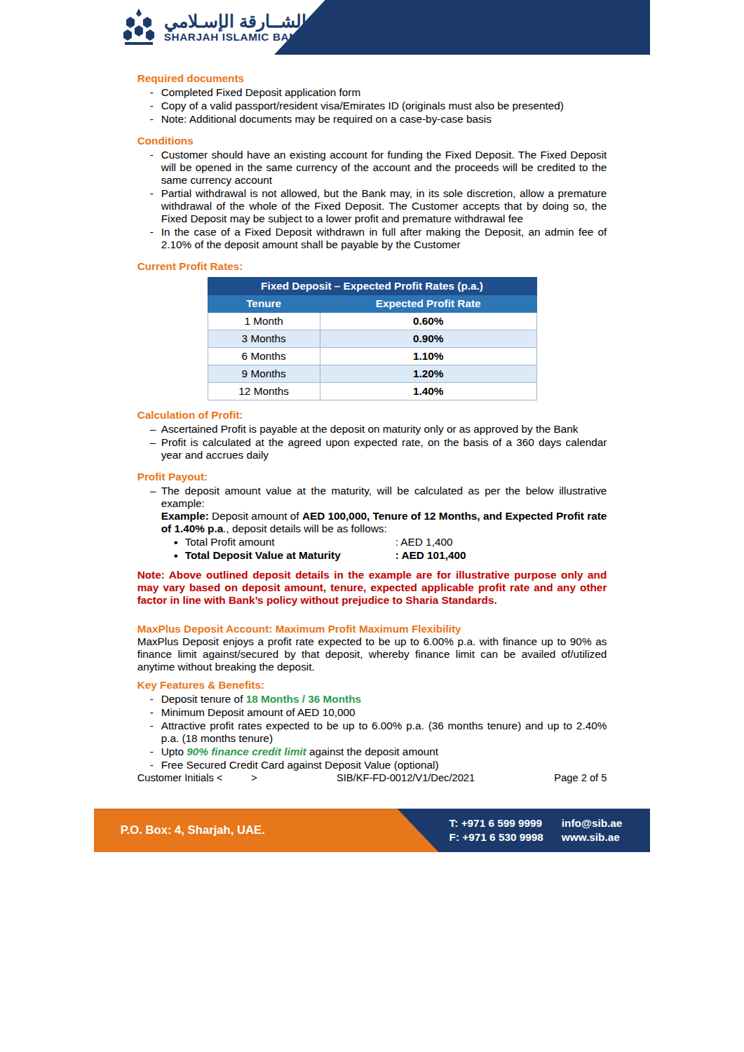مصرف الشــارقة الإسـلامي
SHARJAH ISLAMIC BANK
Required documents
Completed Fixed Deposit application form
Copy of a valid passport/resident visa/Emirates ID (originals must also be presented)
Note: Additional documents may be required on a case-by-case basis
Conditions
Customer should have an existing account for funding the Fixed Deposit. The Fixed Deposit will be opened in the same currency of the account and the proceeds will be credited to the same currency account
Partial withdrawal is not allowed, but the Bank may, in its sole discretion, allow a premature withdrawal of the whole of the Fixed Deposit. The Customer accepts that by doing so, the Fixed Deposit may be subject to a lower profit and premature withdrawal fee
In the case of a Fixed Deposit withdrawn in full after making the Deposit, an admin fee of 2.10% of the deposit amount shall be payable by the Customer
Current Profit Rates:
| Fixed Deposit – Expected Profit Rates (p.a.) |
| --- |
| Tenure | Expected Profit Rate |
| 1 Month | 0.60% |
| 3 Months | 0.90% |
| 6 Months | 1.10% |
| 9 Months | 1.20% |
| 12 Months | 1.40% |
Calculation of Profit:
Ascertained Profit is payable at the deposit on maturity only or as approved by the Bank
Profit is calculated at the agreed upon expected rate, on the basis of a 360 days calendar year and accrues daily
Profit Payout:
The deposit amount value at the maturity, will be calculated as per the below illustrative example:
Example: Deposit amount of AED 100,000, Tenure of 12 Months, and Expected Profit rate of 1.40% p.a., deposit details will be as follows:
Total Profit amount: AED 1,400
Total Deposit Value at Maturity: AED 101,400
Note: Above outlined deposit details in the example are for illustrative purpose only and may vary based on deposit amount, tenure, expected applicable profit rate and any other factor in line with Bank’s policy without prejudice to Sharia Standards.
MaxPlus Deposit Account: Maximum Profit Maximum Flexibility
MaxPlus Deposit enjoys a profit rate expected to be up to 6.00% p.a. with finance up to 90% as finance limit against/secured by that deposit, whereby finance limit can be availed of/utilized anytime without breaking the deposit.
Key Features & Benefits:
Deposit tenure of 18 Months / 36 Months
Minimum Deposit amount of AED 10,000
Attractive profit rates expected to be up to 6.00% p.a. (36 months tenure) and up to 2.40% p.a. (18 months tenure)
Upto 90% finance credit limit against the deposit amount
Free Secured Credit Card against Deposit Value (optional)
Customer Initials < >
SIB/KF-FD-0012/V1/Dec/2021
Page 2 of 5
P.O. Box: 4, Sharjah, UAE.
T: +971 6 599 9999 F: +971 6 530 9998
info@sib.ae www.sib.ae